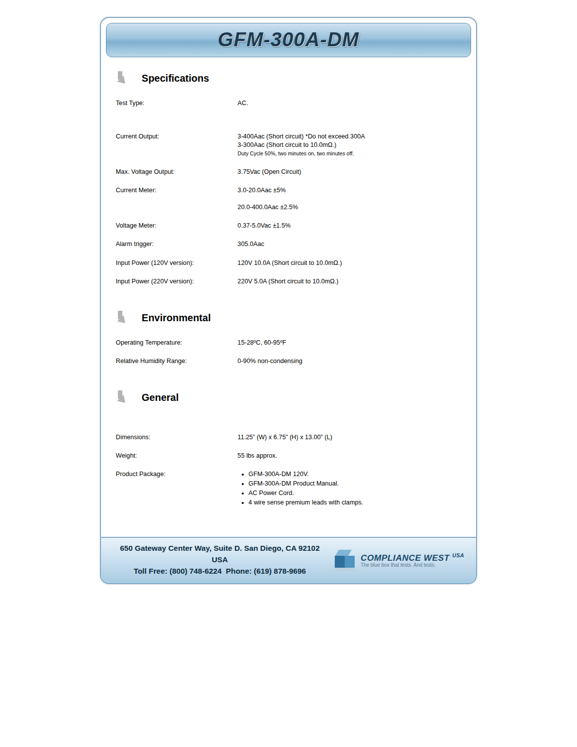GFM-300A-DM
Specifications
| Test Type: | AC. |
| Current Output: | 3-400Aac (Short circuit) *Do not exceed 300A 3-300Aac (Short circuit to 10.0mΩ.) Duty Cycle 50%, two minutes on, two minutes off. |
| Max. Voltage Output: | 3.75Vac (Open Circuit) |
| Current Meter: | 3.0-20.0Aac ±5% 20.0-400.0Aac ±2.5% |
| Voltage Meter: | 0.37-5.0Vac ±1.5% |
| Alarm trigger: | 305.0Aac |
| Input Power (120V version): | 120V 10.0A (Short circuit to 10.0mΩ.) |
| Input Power (220V version): | 220V 5.0A (Short circuit to 10.0mΩ.) |
Environmental
| Operating Temperature: | 15-28ºC, 60-95ºF |
| Relative Humidity Range: | 0-90% non-condensing |
General
| Dimensions: | 11.25” (W) x 6.75” (H) x 13.00” (L) |
| Weight: | 55 lbs approx. |
| Product Package: | GFM-300A-DM 120V. GFM-300A-DM Product Manual. AC Power Cord. 4 wire sense premium leads with clamps. |
650 Gateway Center Way, Suite D. San Diego, CA 92102 USA
Toll Free: (800) 748-6224 Phone: (619) 878-9696
COMPLIANCE WEST USA
The blue box that tests. And tests.